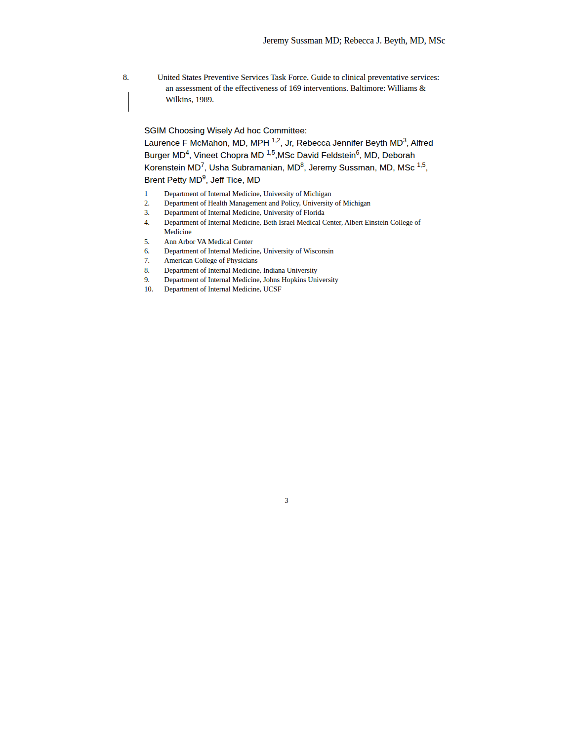Jeremy Sussman MD; Rebecca J. Beyth, MD, MSc
8. United States Preventive Services Task Force. Guide to clinical preventative services: an assessment of the effectiveness of 169 interventions. Baltimore: Williams & Wilkins, 1989.
SGIM Choosing Wisely Ad hoc Committee:
Laurence F McMahon, MD, MPH 1,2, Jr, Rebecca Jennifer Beyth MD3, Alfred Burger MD4, Vineet Chopra MD 1,5,MSc David Feldstein6, MD, Deborah Korenstein MD7, Usha Subramanian, MD8, Jeremy Sussman, MD, MSc 1,5, Brent Petty MD9, Jeff Tice, MD
| 1 | Department of Internal Medicine, University of Michigan |
| 2. | Department of Health Management and Policy, University of Michigan |
| 3. | Department of Internal Medicine, University of Florida |
| 4. | Department of Internal Medicine, Beth Israel Medical Center, Albert Einstein College of Medicine |
| 5. | Ann Arbor VA Medical Center |
| 6. | Department of Internal Medicine, University of Wisconsin |
| 7. | American College of Physicians |
| 8. | Department of Internal Medicine, Indiana University |
| 9. | Department of Internal Medicine, Johns Hopkins University |
| 10. | Department of Internal Medicine, UCSF |
3